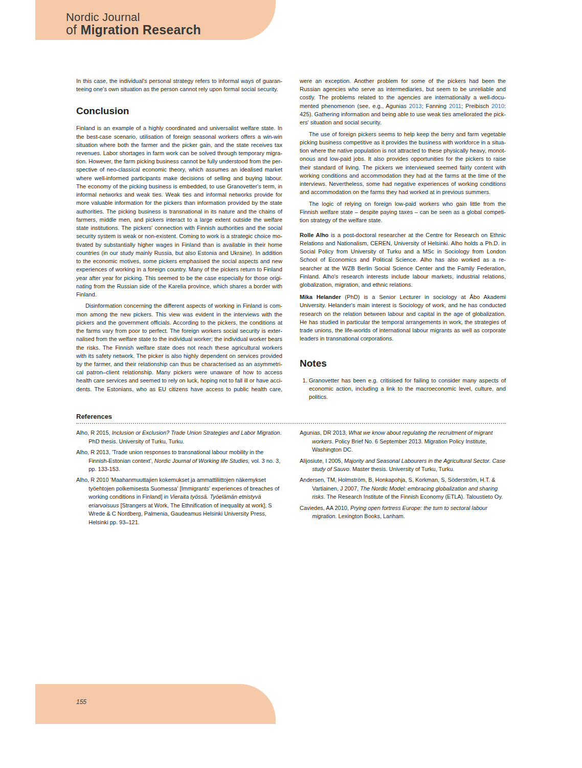Nordic Journal
of Migration Research
In this case, the individual's personal strategy refers to informal ways of guaranteeing one's own situation as the person cannot rely upon formal social security.
Conclusion
Finland is an example of a highly coordinated and universalist welfare state. In the best-case scenario, utilisation of foreign seasonal workers offers a win-win situation where both the farmer and the picker gain, and the state receives tax revenues. Labor shortages in farm work can be solved through temporary migration. However, the farm picking business cannot be fully understood from the perspective of neo-classical economic theory, which assumes an idealised market where well-informed participants make decisions of selling and buying labour. The economy of the picking business is embedded, to use Granovetter's term, in informal networks and weak ties. Weak ties and informal networks provide for more valuable information for the pickers than information provided by the state authorities. The picking business is transnational in its nature and the chains of farmers, middle men, and pickers interact to a large extent outside the welfare state institutions. The pickers' connection with Finnish authorities and the social security system is weak or non-existent. Coming to work is a strategic choice motivated by substantially higher wages in Finland than is available in their home countries (in our study mainly Russia, but also Estonia and Ukraine). In addition to the economic motives, some pickers emphasised the social aspects and new experiences of working in a foreign country. Many of the pickers return to Finland year after year for picking. This seemed to be the case especially for those originating from the Russian side of the Karelia province, which shares a border with Finland.
Disinformation concerning the different aspects of working in Finland is common among the new pickers. This view was evident in the interviews with the pickers and the government officials. According to the pickers, the conditions at the farms vary from poor to perfect. The foreign workers social security is externalised from the welfare state to the individual worker; the individual worker bears the risks. The Finnish welfare state does not reach these agricultural workers with its safety network. The picker is also highly dependent on services provided by the farmer, and their relationship can thus be characterised as an asymmetrical patron–client relationship. Many pickers were unaware of how to access health care services and seemed to rely on luck, hoping not to fall ill or have accidents. The Estonians, who as EU citizens have access to public health care, were an exception. Another problem for some of the pickers had been the Russian agencies who serve as intermediaries, but seem to be unreliable and costly. The problems related to the agencies are internationally a well-documented phenomenon (see, e.g., Agunias 2013; Fanning 2011; Preibisch 2010: 425). Gathering information and being able to use weak ties ameliorated the pickers' situation and social security.
The use of foreign pickers seems to help keep the berry and farm vegetable picking business competitive as it provides the business with workforce in a situation where the native population is not attracted to these physically heavy, monotonous and low-paid jobs. It also provides opportunities for the pickers to raise their standard of living. The pickers we interviewed seemed fairly content with working conditions and accommodation they had at the farms at the time of the interviews. Nevertheless, some had negative experiences of working conditions and accommodation on the farms they had worked at in previous summers.
The logic of relying on foreign low-paid workers who gain little from the Finnish welfare state – despite paying taxes – can be seen as a global competition strategy of the welfare state.
Rolle Alho is a post-doctoral researcher at the Centre for Research on Ethnic Relations and Nationalism, CEREN, University of Helsinki. Alho holds a Ph.D. in Social Policy from University of Turku and a MSc in Sociology from London School of Economics and Political Science. Alho has also worked as a researcher at the WZB Berlin Social Science Center and the Family Federation, Finland. Alho's research interests include labour markets, industrial relations, globalization, migration, and ethnic relations.
Mika Helander (PhD) is a Senior Lecturer in sociology at Åbo Akademi University. Helander's main interest is Sociology of work, and he has conducted research on the relation between labour and capital in the age of globalization. He has studied in particular the temporal arrangements in work, the strategies of trade unions, the life-worlds of international labour migrants as well as corporate leaders in transnational corporations.
Notes
Granovetter has been e.g. critisised for failing to consider many aspects of economic action, including a link to the macroeconomic level, culture, and politics.
References
Alho, R 2015, Inclusion or Exclusion? Trade Union Strategies and Labor Migration. PhD thesis. University of Turku, Turku.
Alho, R 2013, 'Trade union responses to transnational labour mobility in the Finnish-Estonian context', Nordic Journal of Working life Studies, vol. 3 no. 3, pp. 133-153.
Alho, R 2010 'Maahanmuuttajien kokemukset ja ammattiliittojen näkemykset työehtojen polkemisesta Suomessa' [Immigrants' experiences of breaches of working conditions in Finland] in Vieraita työssä. Työelämän etnistyvä eriarvoisuus [Strangers at Work, The Ethnification of inequality at work], S Wrede & C Nordberg, Palmenia, Gaudeamus Helsinki University Press, Helsinki pp. 93–121.
Agunias, DR 2013, What we know about regulating the recruitment of migrant workers. Policy Brief No. 6 September 2013. Migration Policy Institute, Washington DC.
Alijosiute, I 2005, Majority and Seasonal Labourers in the Agricultural Sector. Case study of Sauvo. Master thesis. University of Turku, Turku.
Andersen, TM, Holmström, B, Honkapohja, S, Korkman, S, Söderström, H.T. & Vartiainen, J 2007, The Nordic Model: embracing globalization and sharing risks. The Research Institute of the Finnish Economy (ETLA). Taloustieto Oy.
Caviedes, AA 2010, Prying open fortress Europe: the turn to sectoral labour migration. Lexington Books, Lanham.
155